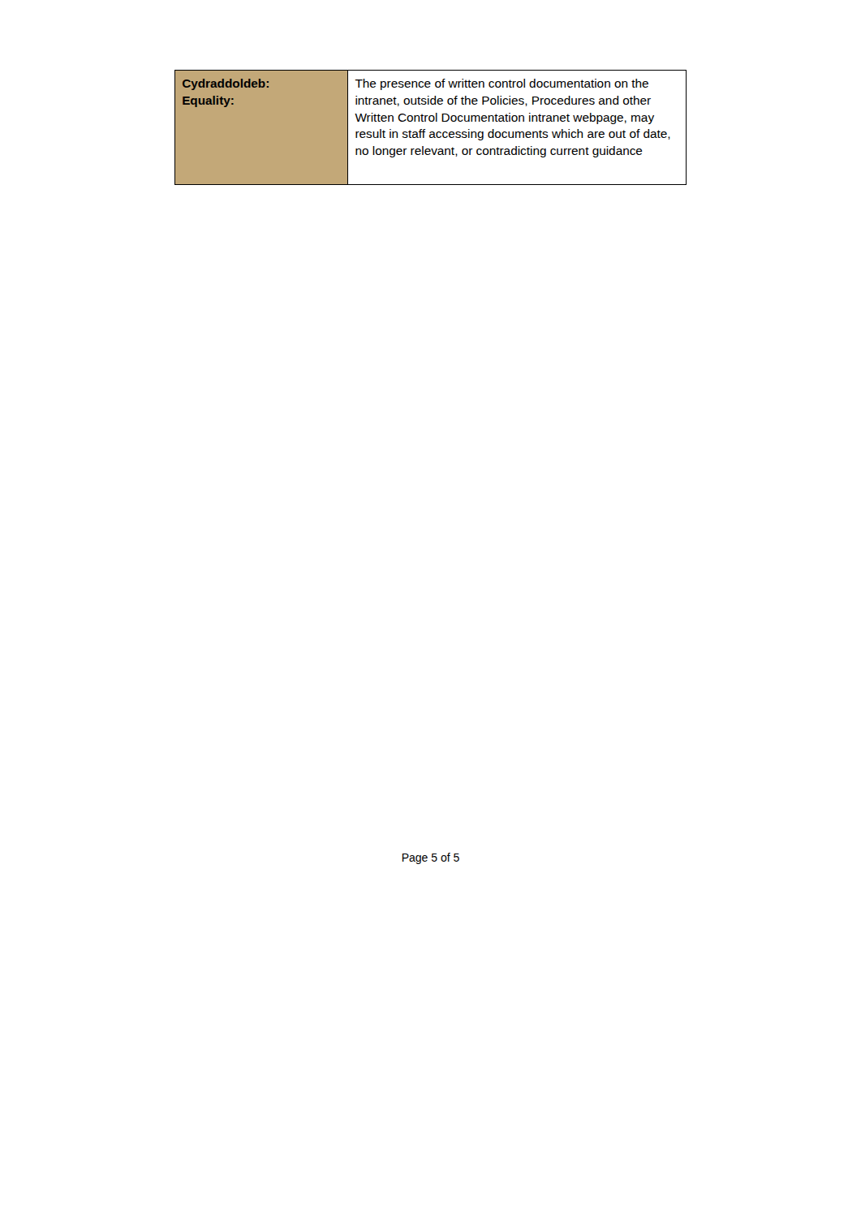| Cydraddoldeb: Equality: | The presence of written control documentation on the intranet, outside of the Policies, Procedures and other Written Control Documentation intranet webpage, may result in staff accessing documents which are out of date, no longer relevant, or contradicting current guidance |
Page 5 of 5